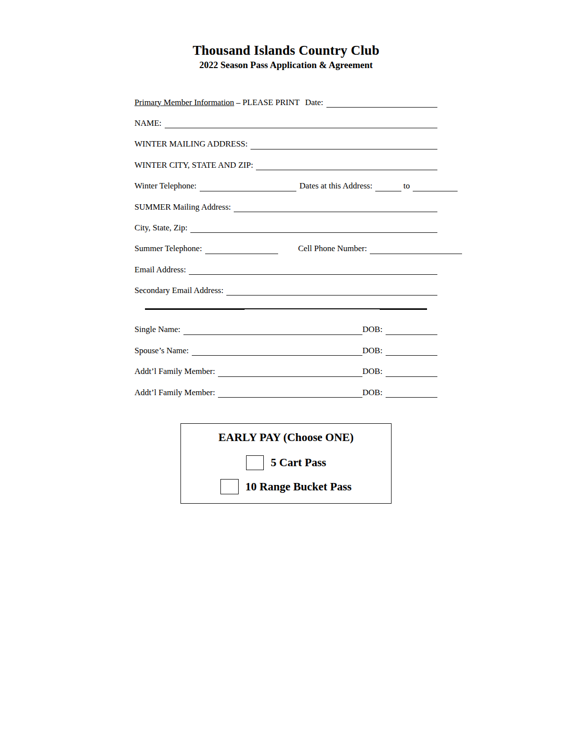Thousand Islands Country Club
2022 Season Pass Application & Agreement
Primary Member Information – PLEASE PRINT
Date:
NAME:
WINTER MAILING ADDRESS:
WINTER CITY, STATE AND ZIP:
Winter Telephone: Dates at this Address: to
SUMMER Mailing Address:
City, State, Zip:
Summer Telephone: Cell Phone Number:
Email Address:
Secondary Email Address:
Single Name: DOB:
Spouse’s Name: DOB:
Addt’l Family Member: DOB:
Addt’l Family Member: DOB:
EARLY PAY (Choose ONE)
5 Cart Pass
10 Range Bucket Pass